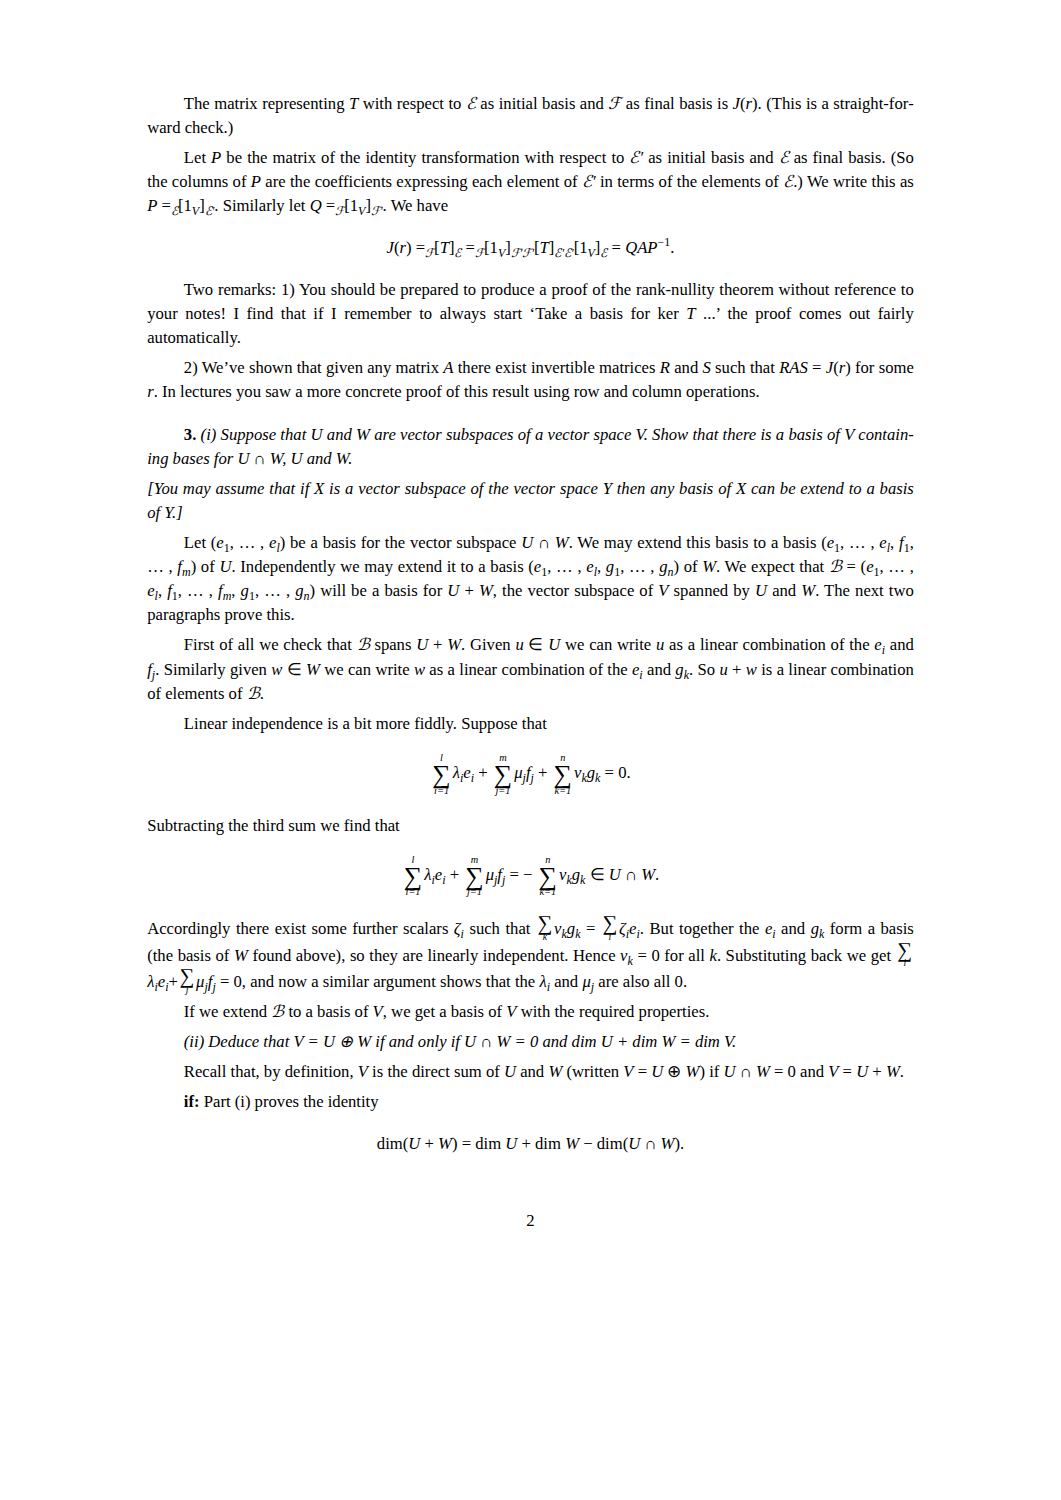The matrix representing T with respect to ℰ as initial basis and ℱ as final basis is J(r). (This is a straight-forward check.)
Let P be the matrix of the identity transformation with respect to ℰ′ as initial basis and ℰ as final basis. (So the columns of P are the coefficients expressing each element of ℰ′ in terms of the elements of ℰ.) We write this as P =ℰ[1V]ℰ′. Similarly let Q =ℱ[1V]ℱ′. We have
J(r) =ℱ[T]ℰ =ℱ[1V]ℱ′ℱ′[T]ℰ′ℰ′[1V]ℰ = QAP−1.
Two remarks: 1) You should be prepared to produce a proof of the rank-nullity theorem without reference to your notes! I find that if I remember to always start ‘Take a basis for ker T ...’ the proof comes out fairly automatically.
2) We’ve shown that given any matrix A there exist invertible matrices R and S such that RAS = J(r) for some r. In lectures you saw a more concrete proof of this result using row and column operations.
3. (i) Suppose that U and W are vector subspaces of a vector space V. Show that there is a basis of V containing bases for U ∩ W, U and W.
[You may assume that if X is a vector subspace of the vector space Y then any basis of X can be extend to a basis of Y.]
Let (e1, … , el) be a basis for the vector subspace U ∩ W. We may extend this basis to a basis (e1, … , el, f1, … , fm) of U. Independently we may extend it to a basis (e1, … , el, g1, … , gn) of W. We expect that ℬ = (e1, … , el, f1, … , fm, g1, … , gn) will be a basis for U + W, the vector subspace of V spanned by U and W. The next two paragraphs prove this.
First of all we check that ℬ spans U + W. Given u ∈ U we can write u as a linear combination of the ei and fj. Similarly given w ∈ W we can write w as a linear combination of the ei and gk. So u + w is a linear combination of elements of ℬ.
Linear independence is a bit more fiddly. Suppose that
l∑i=1 λiei + m∑j=1 μjfj + n∑k=1 νkgk = 0.
Subtracting the third sum we find that
l∑i=1 λiei + m∑j=1 μjfj = − n∑k=1 νkgk ∈ U ∩ W.
Accordingly there exist some further scalars ζi such that ∑k νkgk = ∑i ζiei. But together the ei and gk form a basis (the basis of W found above), so they are linearly independent. Hence νk = 0 for all k. Substituting back we get ∑i λiei+∑j μjfj = 0, and now a similar argument shows that the λi and μj are also all 0.
If we extend ℬ to a basis of V, we get a basis of V with the required properties.
(ii) Deduce that V = U ⊕ W if and only if U ∩ W = 0 and dim U + dim W = dim V.
Recall that, by definition, V is the direct sum of U and W (written V = U ⊕ W) if U ∩ W = 0 and V = U + W.
if: Part (i) proves the identity
dim(U + W) = dim U + dim W − dim(U ∩ W).
2